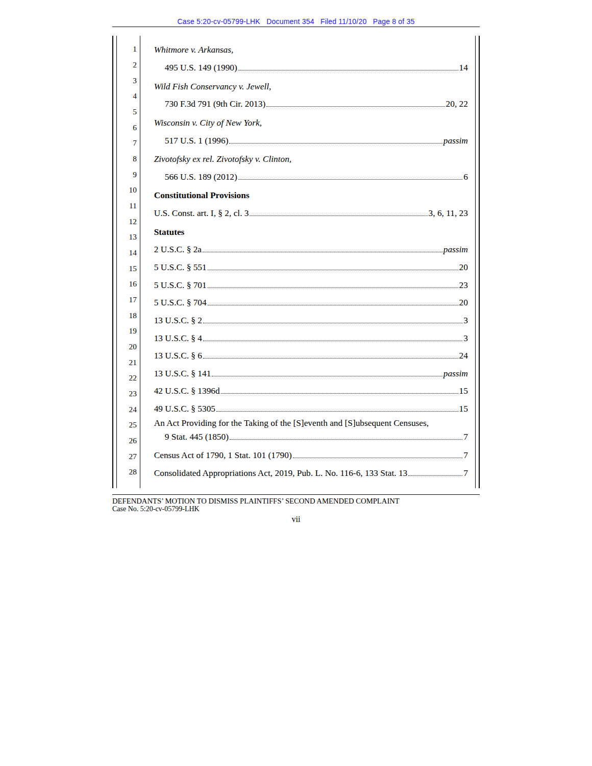Case 5:20-cv-05799-LHK Document 354 Filed 11/10/20 Page 8 of 35
1
2
3
4
5
6
7
8
9
10
11
12
13
14
15
16
17
18
19
20
21
22
23
24
25
26
27
28
Whitmore v. Arkansas,
495 U.S. 149 (1990) 14
Wild Fish Conservancy v. Jewell,
730 F.3d 791 (9th Cir. 2013) 20, 22
Wisconsin v. City of New York,
517 U.S. 1 (1996) passim
Zivotofsky ex rel. Zivotofsky v. Clinton,
566 U.S. 189 (2012) 6
Constitutional Provisions
U.S. Const. art. I, § 2, cl. 3 3, 6, 11, 23
Statutes
2 U.S.C. § 2a passim
5 U.S.C. § 551 20
5 U.S.C. § 701 23
5 U.S.C. § 704 20
13 U.S.C. § 2 3
13 U.S.C. § 4 3
13 U.S.C. § 6 24
13 U.S.C. § 141 passim
42 U.S.C. § 1396d 15
49 U.S.C. § 5305 15
An Act Providing for the Taking of the [S]eventh and [S]ubsequent Censuses,
9 Stat. 445 (1850) 7
Census Act of 1790, 1 Stat. 101 (1790) 7
Consolidated Appropriations Act, 2019, Pub. L. No. 116-6, 133 Stat. 13 7
Defendants’ Motion to Dismiss Plaintiffs’ Second Amended Complaint
Case No. 5:20-cv-05799-LHK
vii